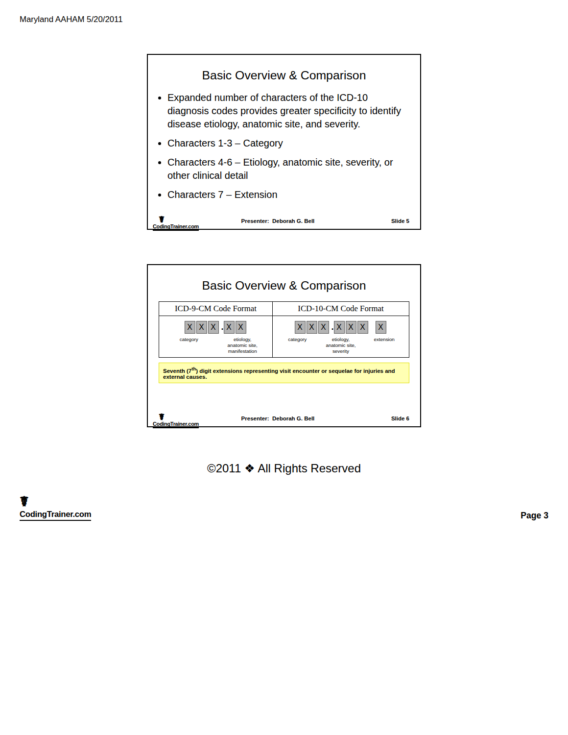Maryland AAHAM 5/20/2011
Basic Overview & Comparison
Expanded number of characters of the ICD-10 diagnosis codes provides greater specificity to identify disease etiology, anatomic site, and severity.
Characters 1-3 – Category
Characters 4-6 – Etiology, anatomic site, severity, or other clinical detail
Characters 7 – Extension
☤
Presenter: Deborah G. Bell
Slide 5
CodingTrainer.com
Basic Overview & Comparison
| ICD-9-CM Code Format | ICD-10-CM Code Format |
| --- | --- |
| X X X . X X category etiology, anatomic site, manifestation | X X X . X X X X category etiology, anatomic site, severity extension |
Seventh (7th) digit extensions representing visit encounter or sequelae for injuries and external causes.
☤
Presenter: Deborah G. Bell
Slide 6
CodingTrainer.com
©2011 ❖ All Rights Reserved
☤
CodingTrainer.com
Page 3